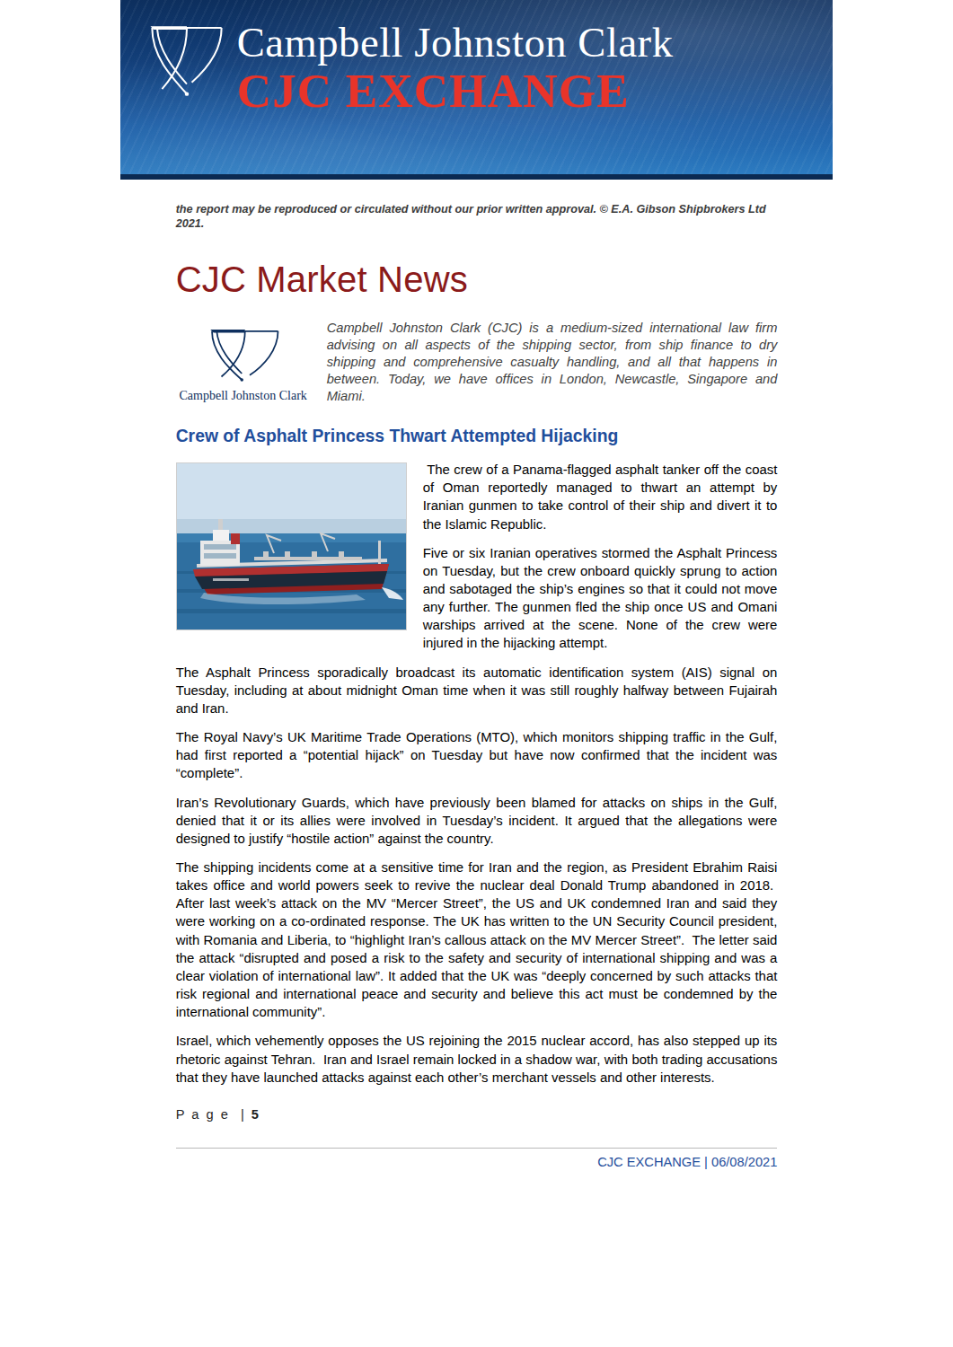Campbell Johnston Clark
CJC EXCHANGE
the report may be reproduced or circulated without our prior written approval. © E.A. Gibson Shipbrokers Ltd 2021.
CJC Market News
Campbell Johnston Clark
Campbell Johnston Clark (CJC) is a medium-sized international law firm advising on all aspects of the shipping sector, from ship finance to dry shipping and comprehensive casualty handling, and all that happens in between. Today, we have offices in London, Newcastle, Singapore and Miami.
Crew of Asphalt Princess Thwart Attempted Hijacking
The crew of a Panama-flagged asphalt tanker off the coast of Oman reportedly managed to thwart an attempt by Iranian gunmen to take control of their ship and divert it to the Islamic Republic.
Five or six Iranian operatives stormed the Asphalt Princess on Tuesday, but the crew onboard quickly sprung to action and sabotaged the ship’s engines so that it could not move any further. The gunmen fled the ship once US and Omani warships arrived at the scene. None of the crew were injured in the hijacking attempt.
The Asphalt Princess sporadically broadcast its automatic identification system (AIS) signal on Tuesday, including at about midnight Oman time when it was still roughly halfway between Fujairah and Iran.
The Royal Navy’s UK Maritime Trade Operations (MTO), which monitors shipping traffic in the Gulf, had first reported a “potential hijack” on Tuesday but have now confirmed that the incident was “complete”.
Iran’s Revolutionary Guards, which have previously been blamed for attacks on ships in the Gulf, denied that it or its allies were involved in Tuesday’s incident. It argued that the allegations were designed to justify “hostile action” against the country.
The shipping incidents come at a sensitive time for Iran and the region, as President Ebrahim Raisi takes office and world powers seek to revive the nuclear deal Donald Trump abandoned in 2018. After last week’s attack on the MV “Mercer Street”, the US and UK condemned Iran and said they were working on a co-ordinated response. The UK has written to the UN Security Council president, with Romania and Liberia, to “highlight Iran’s callous attack on the MV Mercer Street”. The letter said the attack “disrupted and posed a risk to the safety and security of international shipping and was a clear violation of international law”. It added that the UK was “deeply concerned by such attacks that risk regional and international peace and security and believe this act must be condemned by the international community”.
Israel, which vehemently opposes the US rejoining the 2015 nuclear accord, has also stepped up its rhetoric against Tehran. Iran and Israel remain locked in a shadow war, with both trading accusations that they have launched attacks against each other’s merchant vessels and other interests.
P a g e | 5
CJC EXCHANGE | 06/08/2021